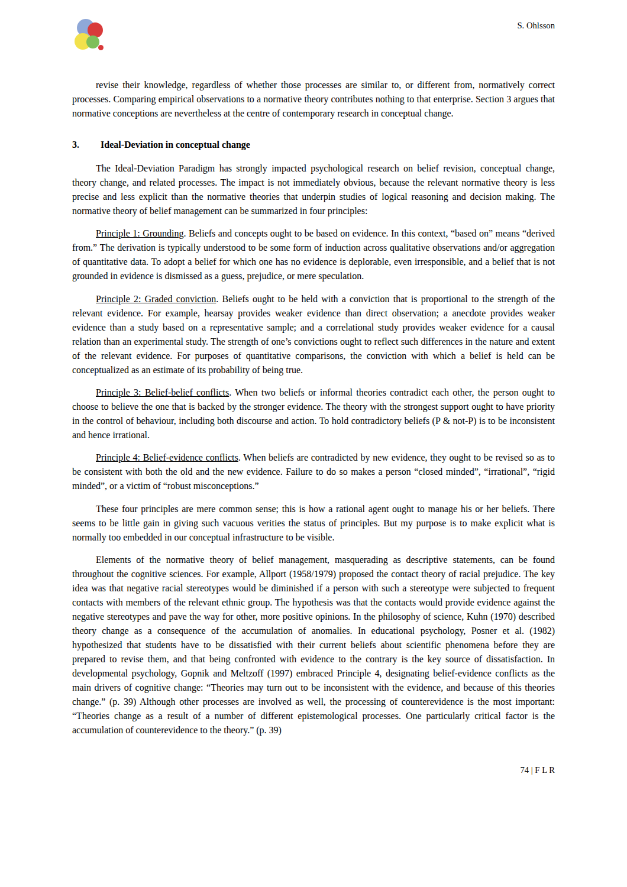S. Ohlsson
revise their knowledge, regardless of whether those processes are similar to, or different from, normatively correct processes. Comparing empirical observations to a normative theory contributes nothing to that enterprise. Section 3 argues that normative conceptions are nevertheless at the centre of contemporary research in conceptual change.
3. Ideal-Deviation in conceptual change
The Ideal-Deviation Paradigm has strongly impacted psychological research on belief revision, conceptual change, theory change, and related processes. The impact is not immediately obvious, because the relevant normative theory is less precise and less explicit than the normative theories that underpin studies of logical reasoning and decision making. The normative theory of belief management can be summarized in four principles:
Principle 1: Grounding. Beliefs and concepts ought to be based on evidence. In this context, “based on” means “derived from.” The derivation is typically understood to be some form of induction across qualitative observations and/or aggregation of quantitative data. To adopt a belief for which one has no evidence is deplorable, even irresponsible, and a belief that is not grounded in evidence is dismissed as a guess, prejudice, or mere speculation.
Principle 2: Graded conviction. Beliefs ought to be held with a conviction that is proportional to the strength of the relevant evidence. For example, hearsay provides weaker evidence than direct observation; a anecdote provides weaker evidence than a study based on a representative sample; and a correlational study provides weaker evidence for a causal relation than an experimental study. The strength of one’s convictions ought to reflect such differences in the nature and extent of the relevant evidence. For purposes of quantitative comparisons, the conviction with which a belief is held can be conceptualized as an estimate of its probability of being true.
Principle 3: Belief-belief conflicts. When two beliefs or informal theories contradict each other, the person ought to choose to believe the one that is backed by the stronger evidence. The theory with the strongest support ought to have priority in the control of behaviour, including both discourse and action. To hold contradictory beliefs (P & not-P) is to be inconsistent and hence irrational.
Principle 4: Belief-evidence conflicts. When beliefs are contradicted by new evidence, they ought to be revised so as to be consistent with both the old and the new evidence. Failure to do so makes a person “closed minded”, “irrational”, “rigid minded”, or a victim of “robust misconceptions.”
These four principles are mere common sense; this is how a rational agent ought to manage his or her beliefs. There seems to be little gain in giving such vacuous verities the status of principles. But my purpose is to make explicit what is normally too embedded in our conceptual infrastructure to be visible.
Elements of the normative theory of belief management, masquerading as descriptive statements, can be found throughout the cognitive sciences. For example, Allport (1958/1979) proposed the contact theory of racial prejudice. The key idea was that negative racial stereotypes would be diminished if a person with such a stereotype were subjected to frequent contacts with members of the relevant ethnic group. The hypothesis was that the contacts would provide evidence against the negative stereotypes and pave the way for other, more positive opinions. In the philosophy of science, Kuhn (1970) described theory change as a consequence of the accumulation of anomalies. In educational psychology, Posner et al. (1982) hypothesized that students have to be dissatisfied with their current beliefs about scientific phenomena before they are prepared to revise them, and that being confronted with evidence to the contrary is the key source of dissatisfaction. In developmental psychology, Gopnik and Meltzoff (1997) embraced Principle 4, designating belief-evidence conflicts as the main drivers of cognitive change: “Theories may turn out to be inconsistent with the evidence, and because of this theories change.” (p. 39) Although other processes are involved as well, the processing of counterevidence is the most important: “Theories change as a result of a number of different epistemological processes. One particularly critical factor is the accumulation of counterevidence to the theory.” (p. 39)
74 | F L R